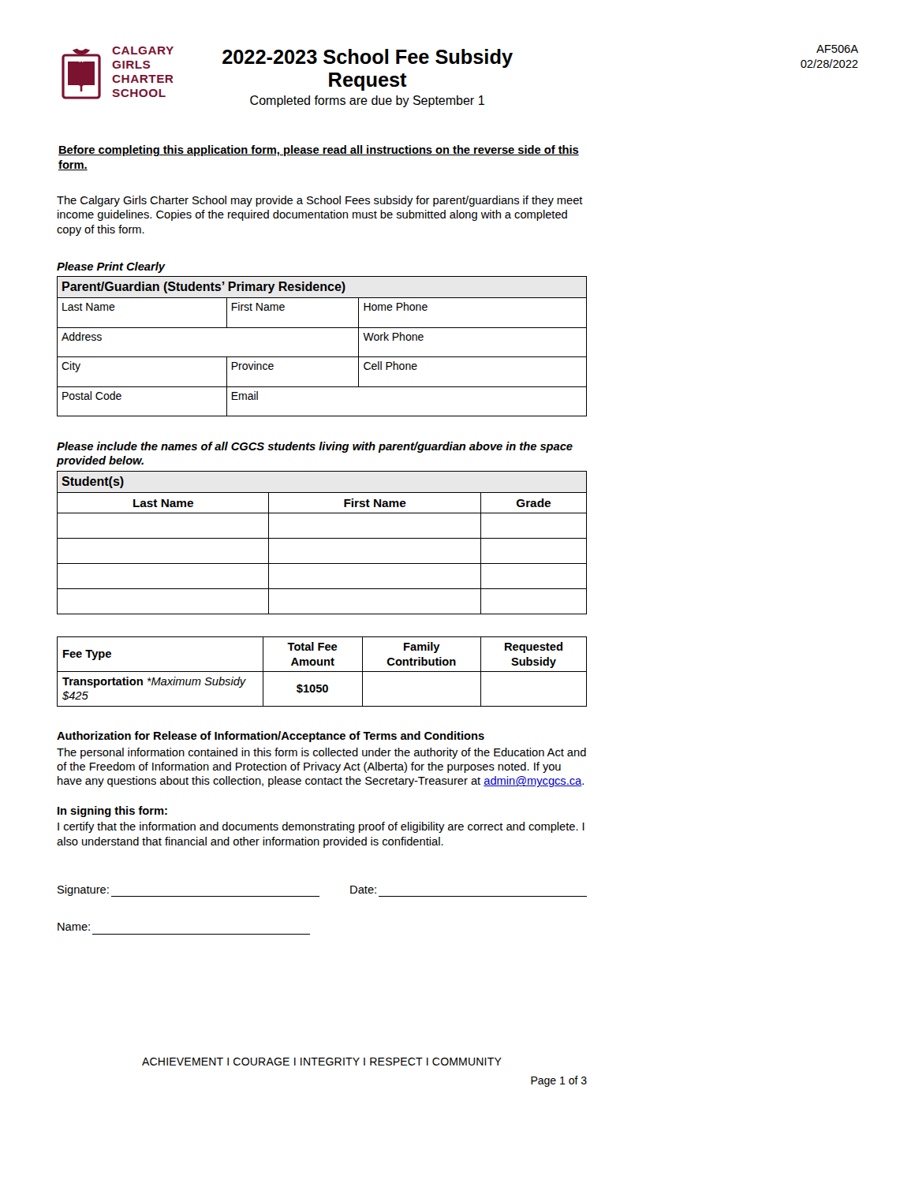AF506A
02/28/2022
Calgary
Girls
Charter
School
2022-2023 School Fee Subsidy Request
Completed forms are due by September 1
Before completing this application form, please read all instructions on the reverse side of this form.
The Calgary Girls Charter School may provide a School Fees subsidy for parent/guardians if they meet income guidelines. Copies of the required documentation must be submitted along with a completed copy of this form.
Please Print Clearly
| Parent/Guardian (Students’ Primary Residence) |
| --- |
| Last Name | First Name | Home Phone |
| Address | Work Phone |
| City | Province | Cell Phone |
| Postal Code | Email |
Please include the names of all CGCS students living with parent/guardian above in the space provided below.
| Student(s) |
| --- |
| Last Name | First Name | Grade |
| Fee Type | Total Fee Amount | Family Contribution | Requested Subsidy |
| --- | --- | --- | --- |
| Transportation *Maximum Subsidy $425 | $1050 | | |
Authorization for Release of Information/Acceptance of Terms and Conditions
The personal information contained in this form is collected under the authority of the Education Act and of the Freedom of Information and Protection of Privacy Act (Alberta) for the purposes noted. If you have any questions about this collection, please contact the Secretary-Treasurer at admin@mycgcs.ca.
In signing this form:
I certify that the information and documents demonstrating proof of eligibility are correct and complete. I also understand that financial and other information provided is confidential.
Signature:
Date:
Name:
Date:
ACHIEVEMENT I COURAGE I INTEGRITY I RESPECT I COMMUNITY
Page 1 of 3